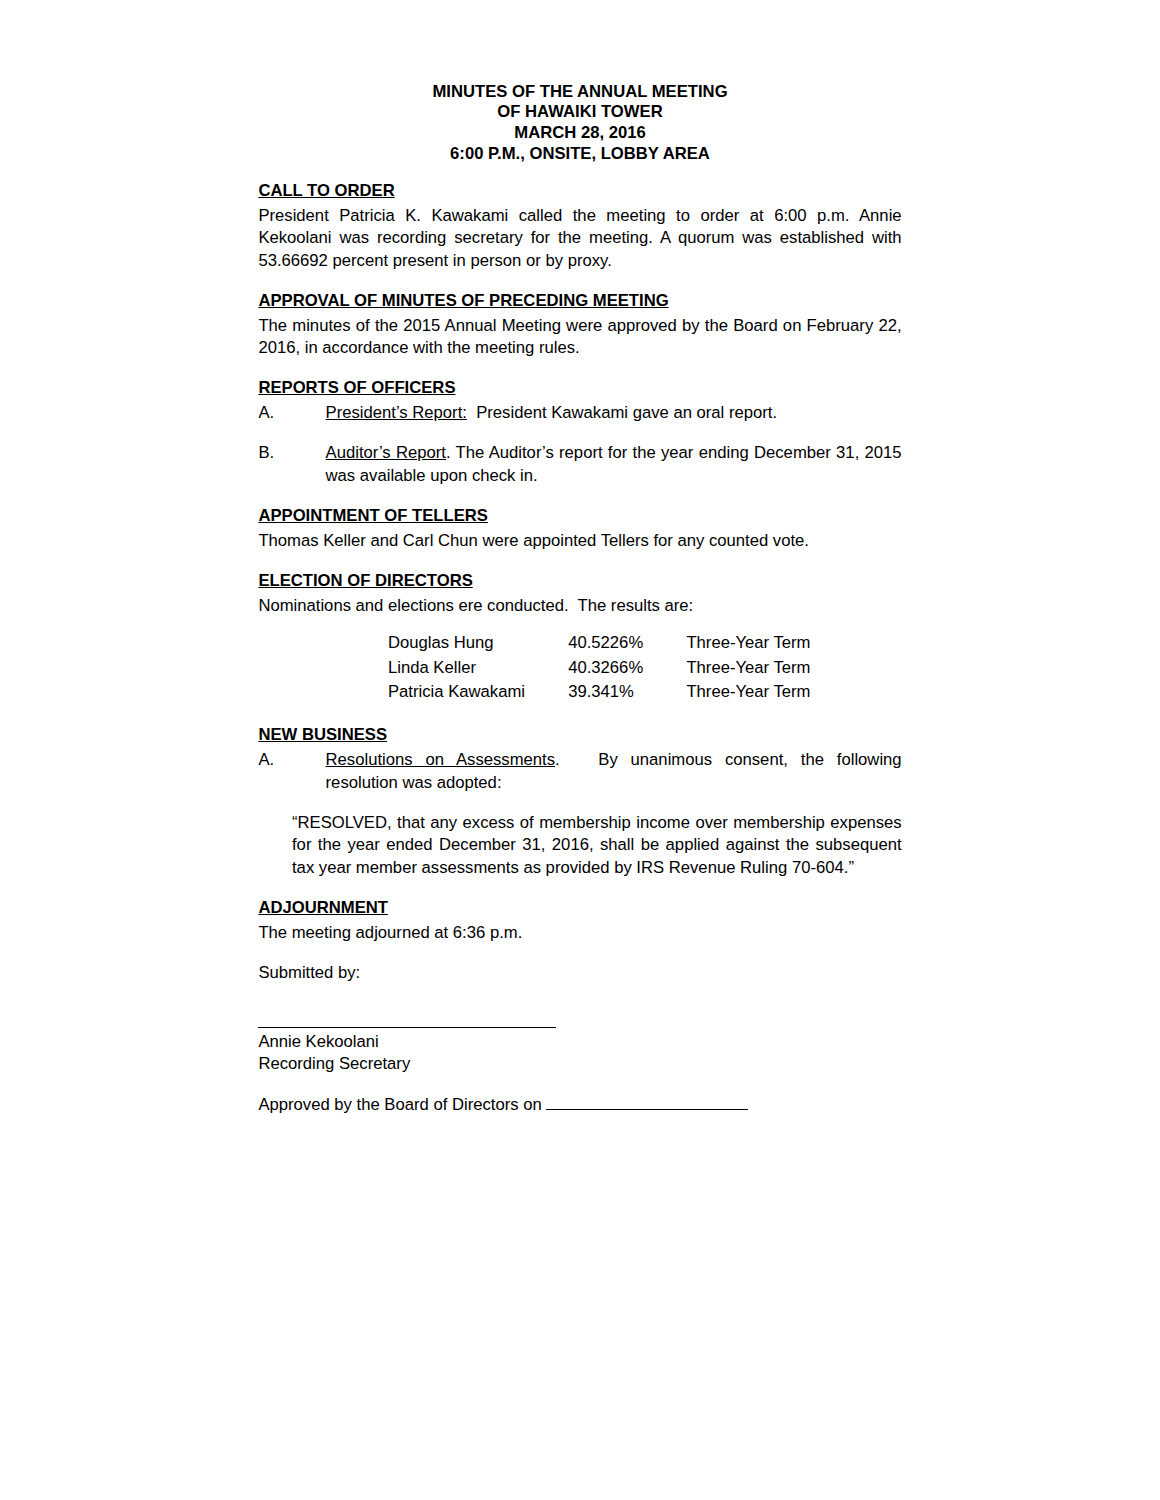MINUTES OF THE ANNUAL MEETING
OF HAWAIKI TOWER
MARCH 28, 2016
6:00 P.M., ONSITE, LOBBY AREA
Call to Order
President Patricia K. Kawakami called the meeting to order at 6:00 p.m. Annie Kekoolani was recording secretary for the meeting. A quorum was established with 53.66692 percent present in person or by proxy.
Approval of Minutes of Preceding Meeting
The minutes of the 2015 Annual Meeting were approved by the Board on February 22, 2016, in accordance with the meeting rules.
Reports of Officers
A.
President’s Report: President Kawakami gave an oral report.
B.
Auditor’s Report. The Auditor’s report for the year ending December 31, 2015 was available upon check in.
Appointment of Tellers
Thomas Keller and Carl Chun were appointed Tellers for any counted vote.
Election of Directors
Nominations and elections ere conducted. The results are:
| Douglas Hung | 40.5226% | Three-Year Term |
| Linda Keller | 40.3266% | Three-Year Term |
| Patricia Kawakami | 39.341% | Three-Year Term |
New Business
A.
Resolutions on Assessments. By unanimous consent, the following resolution was adopted:
“RESOLVED, that any excess of membership income over membership expenses for the year ended December 31, 2016, shall be applied against the subsequent tax year member assessments as provided by IRS Revenue Ruling 70-604.”
Adjournment
The meeting adjourned at 6:36 p.m.
Submitted by:
Annie Kekoolani
Recording Secretary
Approved by the Board of Directors on